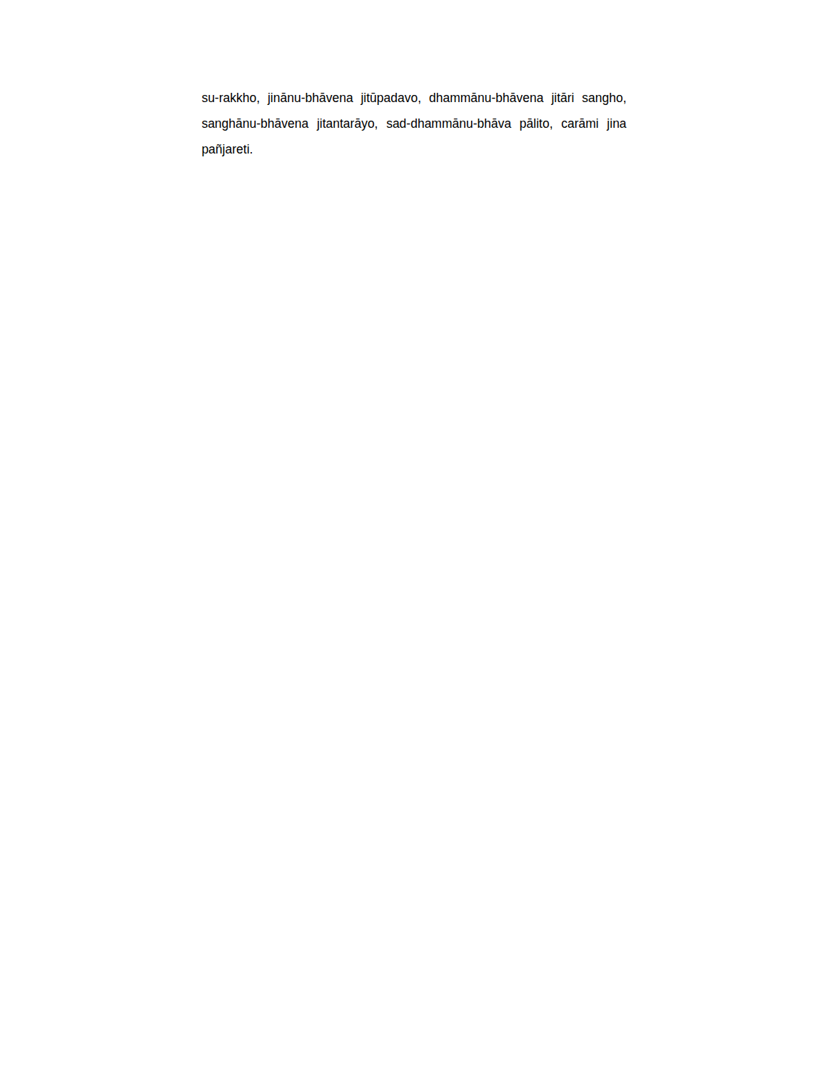su-rakkho, jinānu-bhāvena jitūpadavo, dhammānu-bhāvena jitāri sangho, sanghānu-bhāvena jitantarāyo, sad-dhammānu-bhāva pālito, carāmi jina pañjareti.